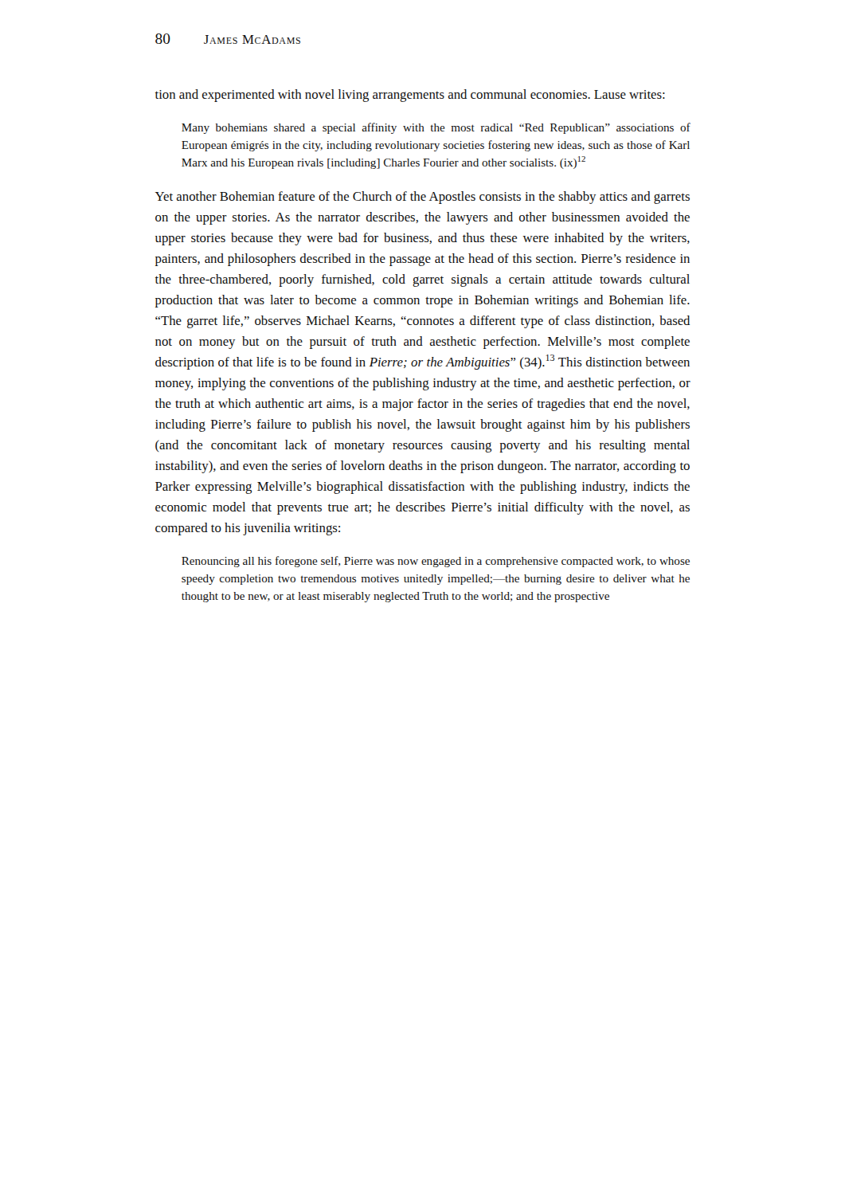80 James McAdams
tion and experimented with novel living arrangements and communal economies. Lause writes:
Many bohemians shared a special affinity with the most radical “Red Republican” associations of European émigrés in the city, including revolutionary societies fostering new ideas, such as those of Karl Marx and his European rivals [including] Charles Fourier and other socialists. (ix)12
Yet another Bohemian feature of the Church of the Apostles consists in the shabby attics and garrets on the upper stories. As the narrator describes, the lawyers and other businessmen avoided the upper stories because they were bad for business, and thus these were inhabited by the writers, painters, and philosophers described in the passage at the head of this section. Pierre’s residence in the three-chambered, poorly furnished, cold garret signals a certain attitude towards cultural production that was later to become a common trope in Bohemian writings and Bohemian life. “The garret life,” observes Michael Kearns, “connotes a different type of class distinction, based not on money but on the pursuit of truth and aesthetic perfection. Melville’s most complete description of that life is to be found in Pierre; or the Ambiguities” (34).13 This distinction between money, implying the conventions of the publishing industry at the time, and aesthetic perfection, or the truth at which authentic art aims, is a major factor in the series of tragedies that end the novel, including Pierre’s failure to publish his novel, the lawsuit brought against him by his publishers (and the concomitant lack of monetary resources causing poverty and his resulting mental instability), and even the series of lovelorn deaths in the prison dungeon. The narrator, according to Parker expressing Melville’s biographical dissatisfaction with the publishing industry, indicts the economic model that prevents true art; he describes Pierre’s initial difficulty with the novel, as compared to his juvenilia writings:
Renouncing all his foregone self, Pierre was now engaged in a comprehensive compacted work, to whose speedy completion two tremendous motives unitedly impelled;—the burning desire to deliver what he thought to be new, or at least miserably neglected Truth to the world; and the prospective